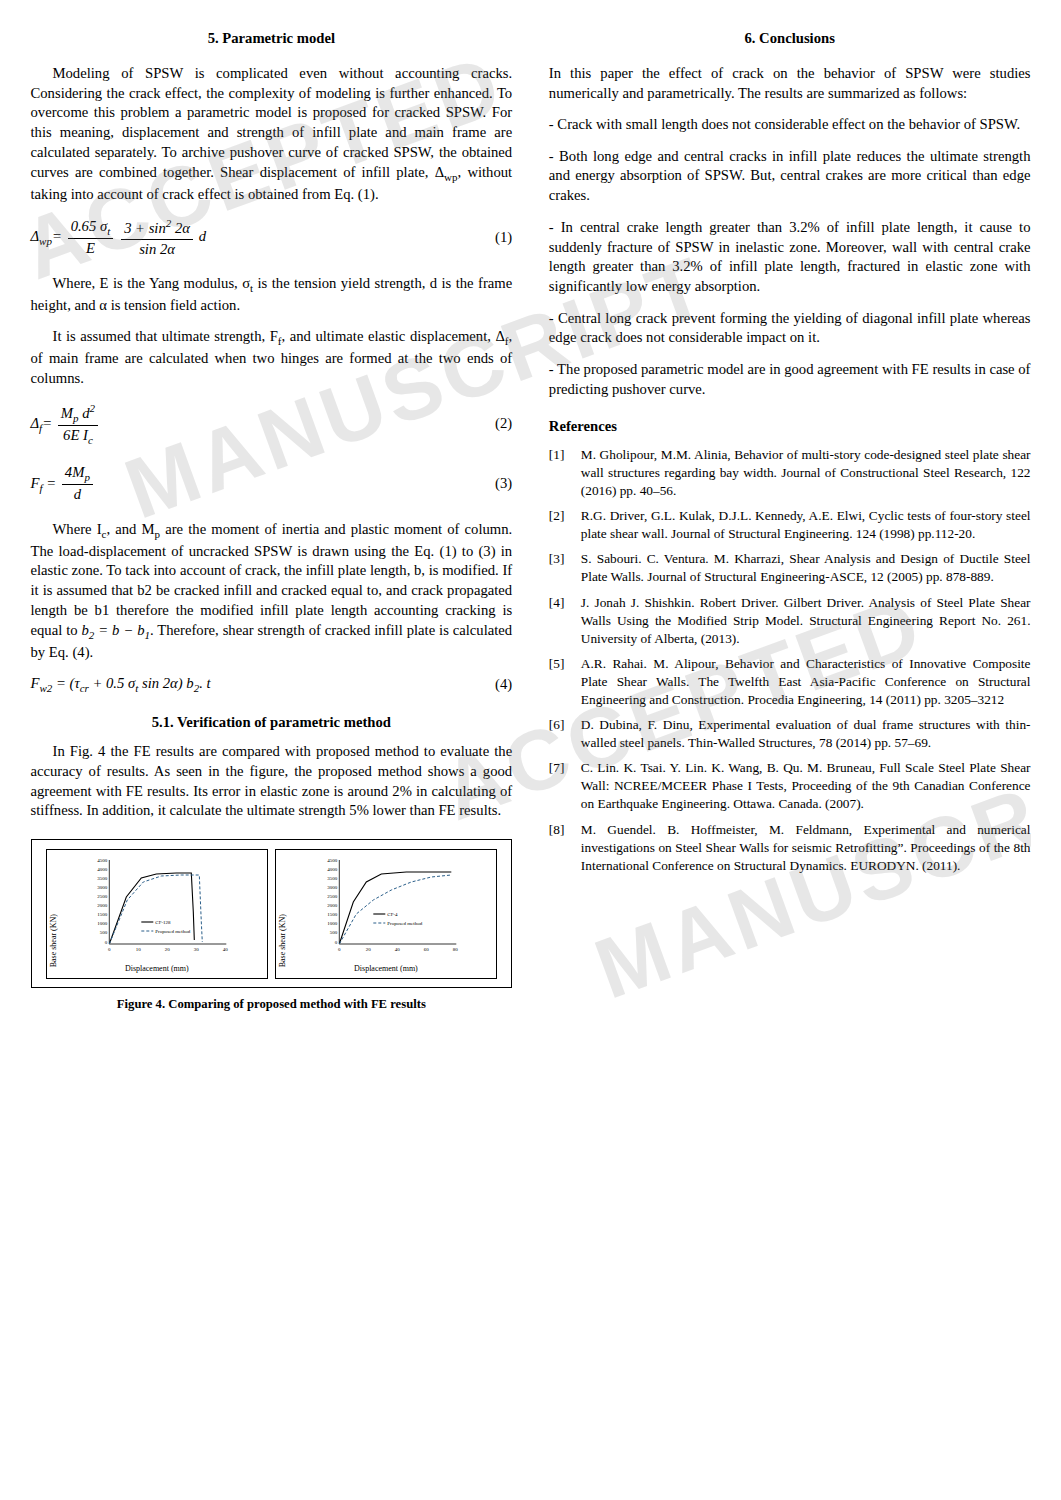ACCEPTED MANUSCRIPT ACCEPTED MANUSCRIPT
5. Parametric model
Modeling of SPSW is complicated even without accounting cracks. Considering the crack effect, the complexity of modeling is further enhanced. To overcome this problem a parametric model is proposed for cracked SPSW. For this meaning, displacement and strength of infill plate and main frame are calculated separately. To archive pushover curve of cracked SPSW, the obtained curves are combined together. Shear displacement of infill plate, Δwp, without taking into account of crack effect is obtained from Eq. (1).
Δwp= 0.65 σt E 3 + sin2 2α sin 2α d (1)
Where, E is the Yang modulus, σt is the tension yield strength, d is the frame height, and α is tension field action.
It is assumed that ultimate strength, Ff, and ultimate elastic displacement, Δf, of main frame are calculated when two hinges are formed at the two ends of columns.
Δf= Mp d26E Ic (2)
Ff = 4Mp d (3)
Where Ic, and Mp are the moment of inertia and plastic moment of column. The load-displacement of uncracked SPSW is drawn using the Eq. (1) to (3) in elastic zone. To tack into account of crack, the infill plate length, b, is modified. If it is assumed that b2 be cracked infill and cracked equal to, and crack propagated length be b1 therefore the modified infill plate length accounting cracking is equal to b2 = b − b1. Therefore, shear strength of cracked infill plate is calculated by Eq. (4).
Fw2 = (τcr + 0.5 σt sin 2α) b2. t (4)
5.1. Verification of parametric method
In Fig. 4 the FE results are compared with proposed method to evaluate the accuracy of results. As seen in the figure, the proposed method shows a good agreement with FE results. Its error in elastic zone is around 2% in calculating of stiffness. In addition, it calculate the ultimate strength 5% lower than FE results.
Base shear (KN)
4500 4000 3500 3000 2500 2000 1500 1000 500 0 0 10 20 30 40 CF-128 Proposed method
Displacement (mm)
Base shear (KN)
4500 4000 3500 3000 2500 2000 1500 1000 500 0 0 20 40 60 80 CF-4 Proposed method
Displacement (mm)
Figure 4. Comparing of proposed method with FE results
6. Conclusions
In this paper the effect of crack on the behavior of SPSW were studies numerically and parametrically. The results are summarized as follows:
- Crack with small length does not considerable effect on the behavior of SPSW.
- Both long edge and central cracks in infill plate reduces the ultimate strength and energy absorption of SPSW. But, central crakes are more critical than edge crakes.
- In central crake length greater than 3.2% of infill plate length, it cause to suddenly fracture of SPSW in inelastic zone. Moreover, wall with central crake length greater than 3.2% of infill plate length, fractured in elastic zone with significantly low energy absorption.
- Central long crack prevent forming the yielding of diagonal infill plate whereas edge crack does not considerable impact on it.
- The proposed parametric model are in good agreement with FE results in case of predicting pushover curve.
References
M. Gholipour, M.M. Alinia, Behavior of multi-story code-designed steel plate shear wall structures regarding bay width. Journal of Constructional Steel Research, 122 (2016) pp. 40–56.
R.G. Driver, G.L. Kulak, D.J.L. Kennedy, A.E. Elwi, Cyclic tests of four-story steel plate shear wall. Journal of Structural Engineering. 124 (1998) pp.112-20.
S. Sabouri. C. Ventura. M. Kharrazi, Shear Analysis and Design of Ductile Steel Plate Walls. Journal of Structural Engineering-ASCE, 12 (2005) pp. 878-889.
J. Jonah J. Shishkin. Robert Driver. Gilbert Driver. Analysis of Steel Plate Shear Walls Using the Modified Strip Model. Structural Engineering Report No. 261. University of Alberta, (2013).
A.R. Rahai. M. Alipour, Behavior and Characteristics of Innovative Composite Plate Shear Walls. The Twelfth East Asia-Pacific Conference on Structural Engineering and Construction. Procedia Engineering, 14 (2011) pp. 3205–3212
D. Dubina, F. Dinu, Experimental evaluation of dual frame structures with thin-walled steel panels. Thin-Walled Structures, 78 (2014) pp. 57–69.
C. Lin. K. Tsai. Y. Lin. K. Wang, B. Qu. M. Bruneau, Full Scale Steel Plate Shear Wall: NCREE/MCEER Phase I Tests, Proceeding of the 9th Canadian Conference on Earthquake Engineering. Ottawa. Canada. (2007).
M. Guendel. B. Hoffmeister, M. Feldmann, Experimental and numerical investigations on Steel Shear Walls for seismic Retrofitting”. Proceedings of the 8th International Conference on Structural Dynamics. EURODYN. (2011).